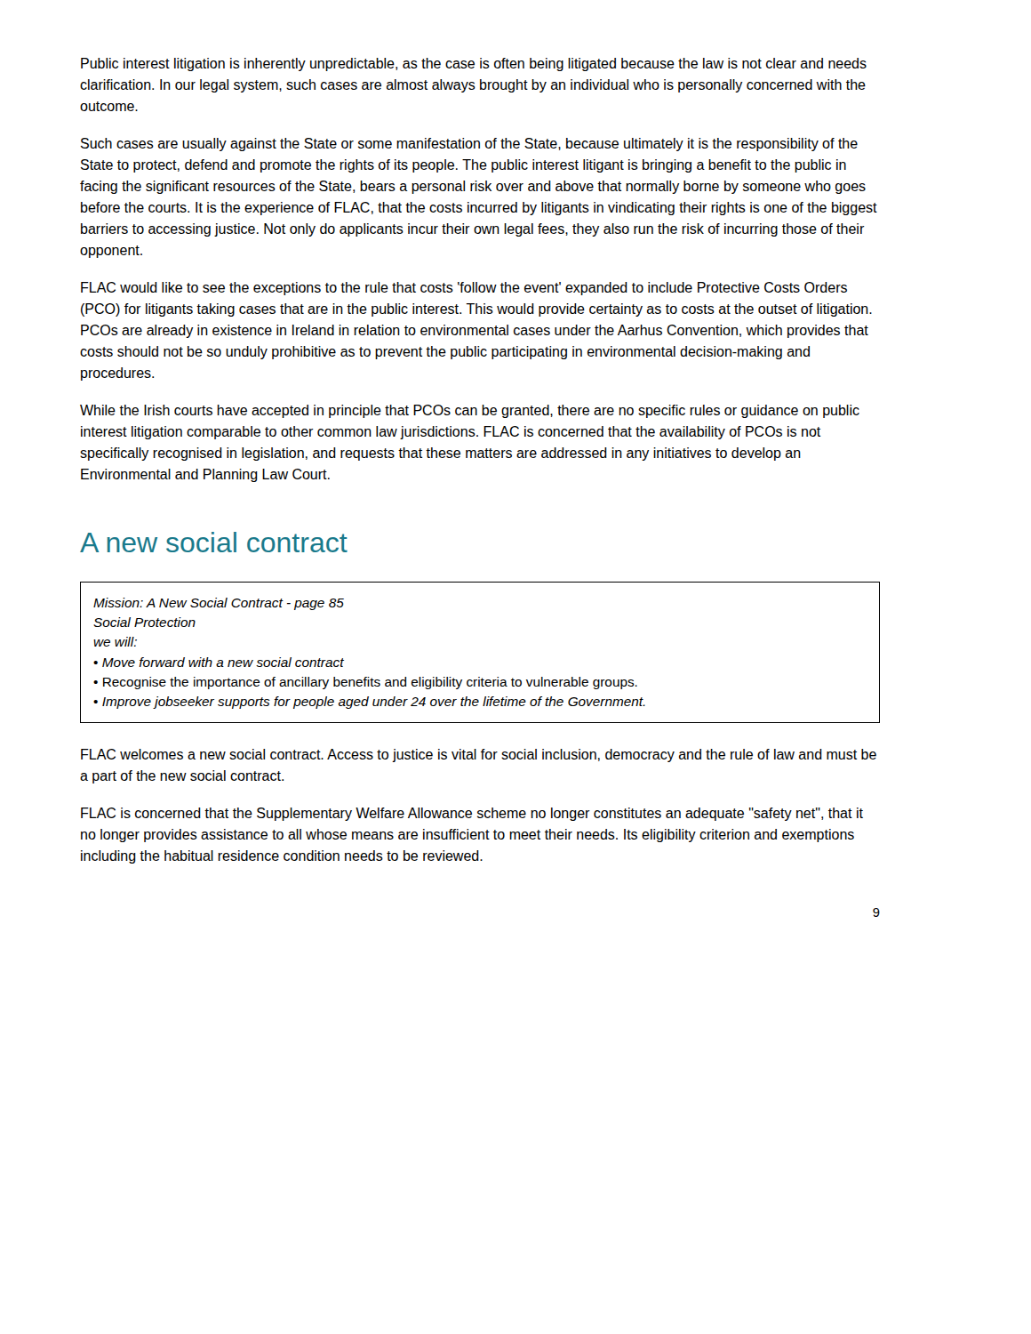Public interest litigation is inherently unpredictable, as the case is often being litigated because the law is not clear and needs clarification. In our legal system, such cases are almost always brought by an individual who is personally concerned with the outcome.
Such cases are usually against the State or some manifestation of the State, because ultimately it is the responsibility of the State to protect, defend and promote the rights of its people. The public interest litigant is bringing a benefit to the public in facing the significant resources of the State, bears a personal risk over and above that normally borne by someone who goes before the courts. It is the experience of FLAC, that the costs incurred by litigants in vindicating their rights is one of the biggest barriers to accessing justice. Not only do applicants incur their own legal fees, they also run the risk of incurring those of their opponent.
FLAC would like to see the exceptions to the rule that costs 'follow the event' expanded to include Protective Costs Orders (PCO) for litigants taking cases that are in the public interest. This would provide certainty as to costs at the outset of litigation. PCOs are already in existence in Ireland in relation to environmental cases under the Aarhus Convention, which provides that costs should not be so unduly prohibitive as to prevent the public participating in environmental decision-making and procedures.
While the Irish courts have accepted in principle that PCOs can be granted, there are no specific rules or guidance on public interest litigation comparable to other common law jurisdictions. FLAC is concerned that the availability of PCOs is not specifically recognised in legislation, and requests that these matters are addressed in any initiatives to develop an Environmental and Planning Law Court.
A new social contract
Mission: A New Social Contract - page 85
Social Protection
we will:
• Move forward with a new social contract
• Recognise the importance of ancillary benefits and eligibility criteria to vulnerable groups.
• Improve jobseeker supports for people aged under 24 over the lifetime of the Government.
FLAC welcomes a new social contract. Access to justice is vital for social inclusion, democracy and the rule of law and must be a part of the new social contract.
FLAC is concerned that the Supplementary Welfare Allowance scheme no longer constitutes an adequate "safety net", that it no longer provides assistance to all whose means are insufficient to meet their needs. Its eligibility criterion and exemptions including the habitual residence condition needs to be reviewed.
9